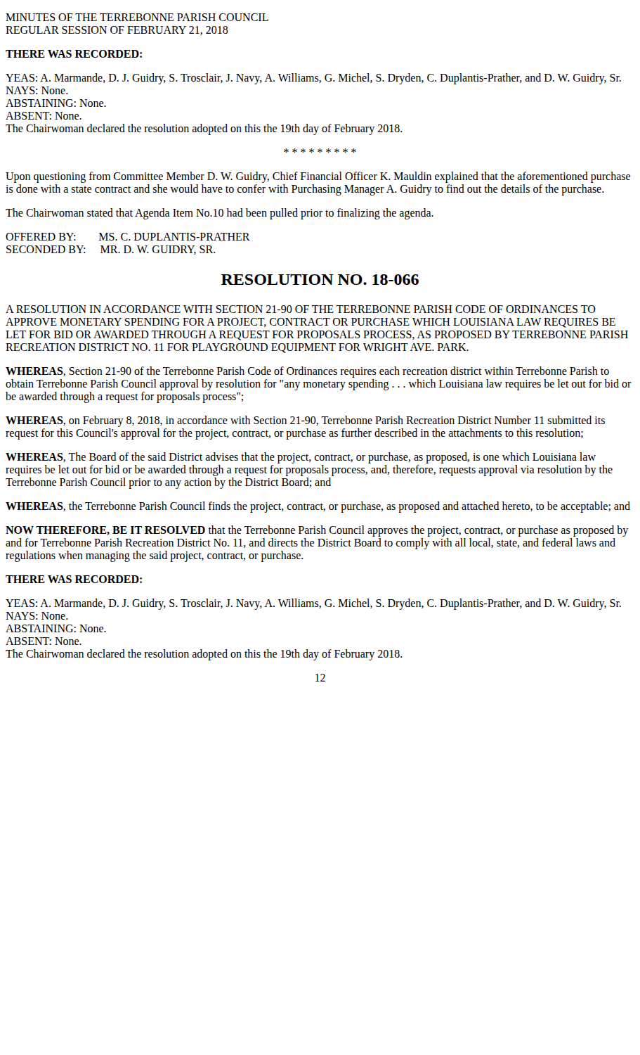MINUTES OF THE TERREBONNE PARISH COUNCIL
REGULAR SESSION OF FEBRUARY 21, 2018
THERE WAS RECORDED:
YEAS: A. Marmande, D. J. Guidry, S. Trosclair, J. Navy, A. Williams, G. Michel, S. Dryden, C. Duplantis-Prather, and D. W. Guidry, Sr.
NAYS: None.
ABSTAINING: None.
ABSENT: None.
The Chairwoman declared the resolution adopted on this the 19th day of February 2018.
* * * * * * * * *
Upon questioning from Committee Member D. W. Guidry, Chief Financial Officer K. Mauldin explained that the aforementioned purchase is done with a state contract and she would have to confer with Purchasing Manager A. Guidry to find out the details of the purchase.
The Chairwoman stated that Agenda Item No.10 had been pulled prior to finalizing the agenda.
OFFERED BY: MS. C. DUPLANTIS-PRATHER
SECONDED BY: MR. D. W. GUIDRY, SR.
RESOLUTION NO. 18-066
A RESOLUTION IN ACCORDANCE WITH SECTION 21-90 OF THE TERREBONNE PARISH CODE OF ORDINANCES TO APPROVE MONETARY SPENDING FOR A PROJECT, CONTRACT OR PURCHASE WHICH LOUISIANA LAW REQUIRES BE LET FOR BID OR AWARDED THROUGH A REQUEST FOR PROPOSALS PROCESS, AS PROPOSED BY TERREBONNE PARISH RECREATION DISTRICT NO. 11 FOR PLAYGROUND EQUIPMENT FOR WRIGHT AVE. PARK.
WHEREAS, Section 21-90 of the Terrebonne Parish Code of Ordinances requires each recreation district within Terrebonne Parish to obtain Terrebonne Parish Council approval by resolution for "any monetary spending . . . which Louisiana law requires be let out for bid or be awarded through a request for proposals process";
WHEREAS, on February 8, 2018, in accordance with Section 21-90, Terrebonne Parish Recreation District Number 11 submitted its request for this Council's approval for the project, contract, or purchase as further described in the attachments to this resolution;
WHEREAS, The Board of the said District advises that the project, contract, or purchase, as proposed, is one which Louisiana law requires be let out for bid or be awarded through a request for proposals process, and, therefore, requests approval via resolution by the Terrebonne Parish Council prior to any action by the District Board; and
WHEREAS, the Terrebonne Parish Council finds the project, contract, or purchase, as proposed and attached hereto, to be acceptable; and
NOW THEREFORE, BE IT RESOLVED that the Terrebonne Parish Council approves the project, contract, or purchase as proposed by and for Terrebonne Parish Recreation District No. 11, and directs the District Board to comply with all local, state, and federal laws and regulations when managing the said project, contract, or purchase.
THERE WAS RECORDED:
YEAS: A. Marmande, D. J. Guidry, S. Trosclair, J. Navy, A. Williams, G. Michel, S. Dryden, C. Duplantis-Prather, and D. W. Guidry, Sr.
NAYS: None.
ABSTAINING: None.
ABSENT: None.
The Chairwoman declared the resolution adopted on this the 19th day of February 2018.
12